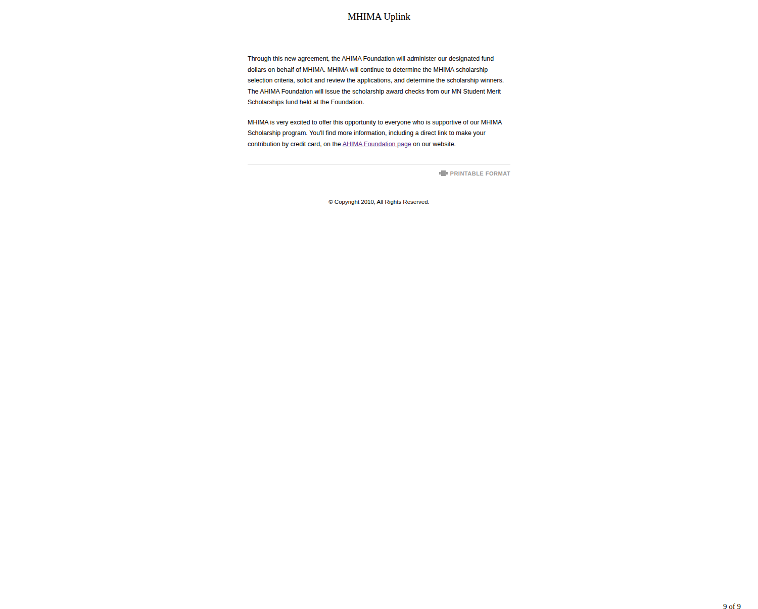MHIMA Uplink
Through this new agreement, the AHIMA Foundation will administer our designated fund dollars on behalf of MHIMA. MHIMA will continue to determine the MHIMA scholarship selection criteria, solicit and review the applications, and determine the scholarship winners. The AHIMA Foundation will issue the scholarship award checks from our MN Student Merit Scholarships fund held at the Foundation.
MHIMA is very excited to offer this opportunity to everyone who is supportive of our MHIMA Scholarship program. You'll find more information, including a direct link to make your contribution by credit card, on the AHIMA Foundation page on our website.
PRINTABLE FORMAT
© Copyright 2010, All Rights Reserved.
9 of 9